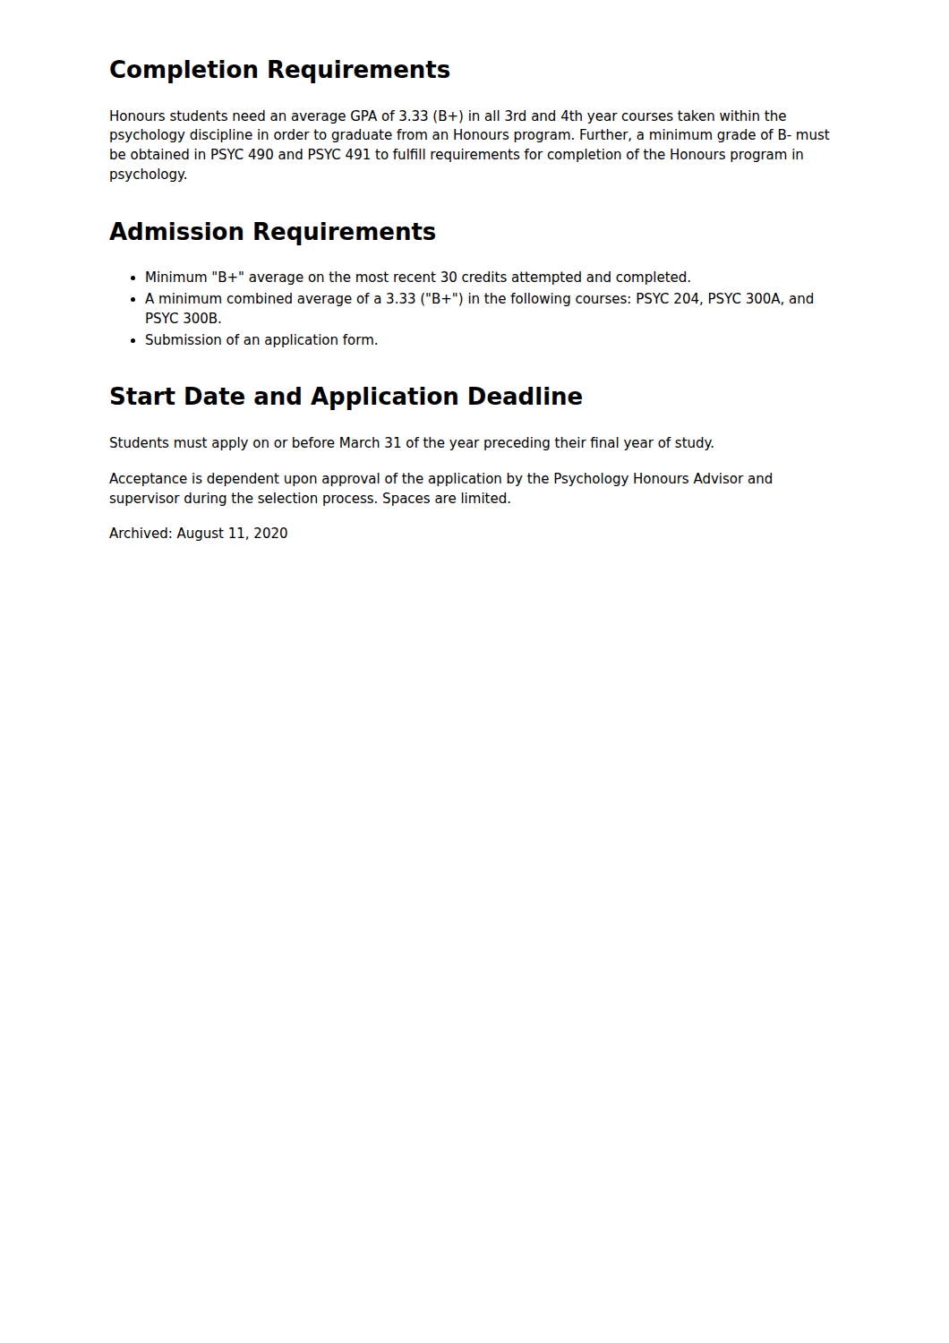Completion Requirements
Honours students need an average GPA of 3.33 (B+) in all 3rd and 4th year courses taken within the psychology discipline in order to graduate from an Honours program. Further, a minimum grade of B- must be obtained in PSYC 490 and PSYC 491 to fulfill requirements for completion of the Honours program in psychology.
Admission Requirements
Minimum "B+" average on the most recent 30 credits attempted and completed.
A minimum combined average of a 3.33 ("B+") in the following courses: PSYC 204, PSYC 300A, and PSYC 300B.
Submission of an application form.
Start Date and Application Deadline
Students must apply on or before March 31 of the year preceding their final year of study.
Acceptance is dependent upon approval of the application by the Psychology Honours Advisor and supervisor during the selection process. Spaces are limited.
Archived: August 11, 2020